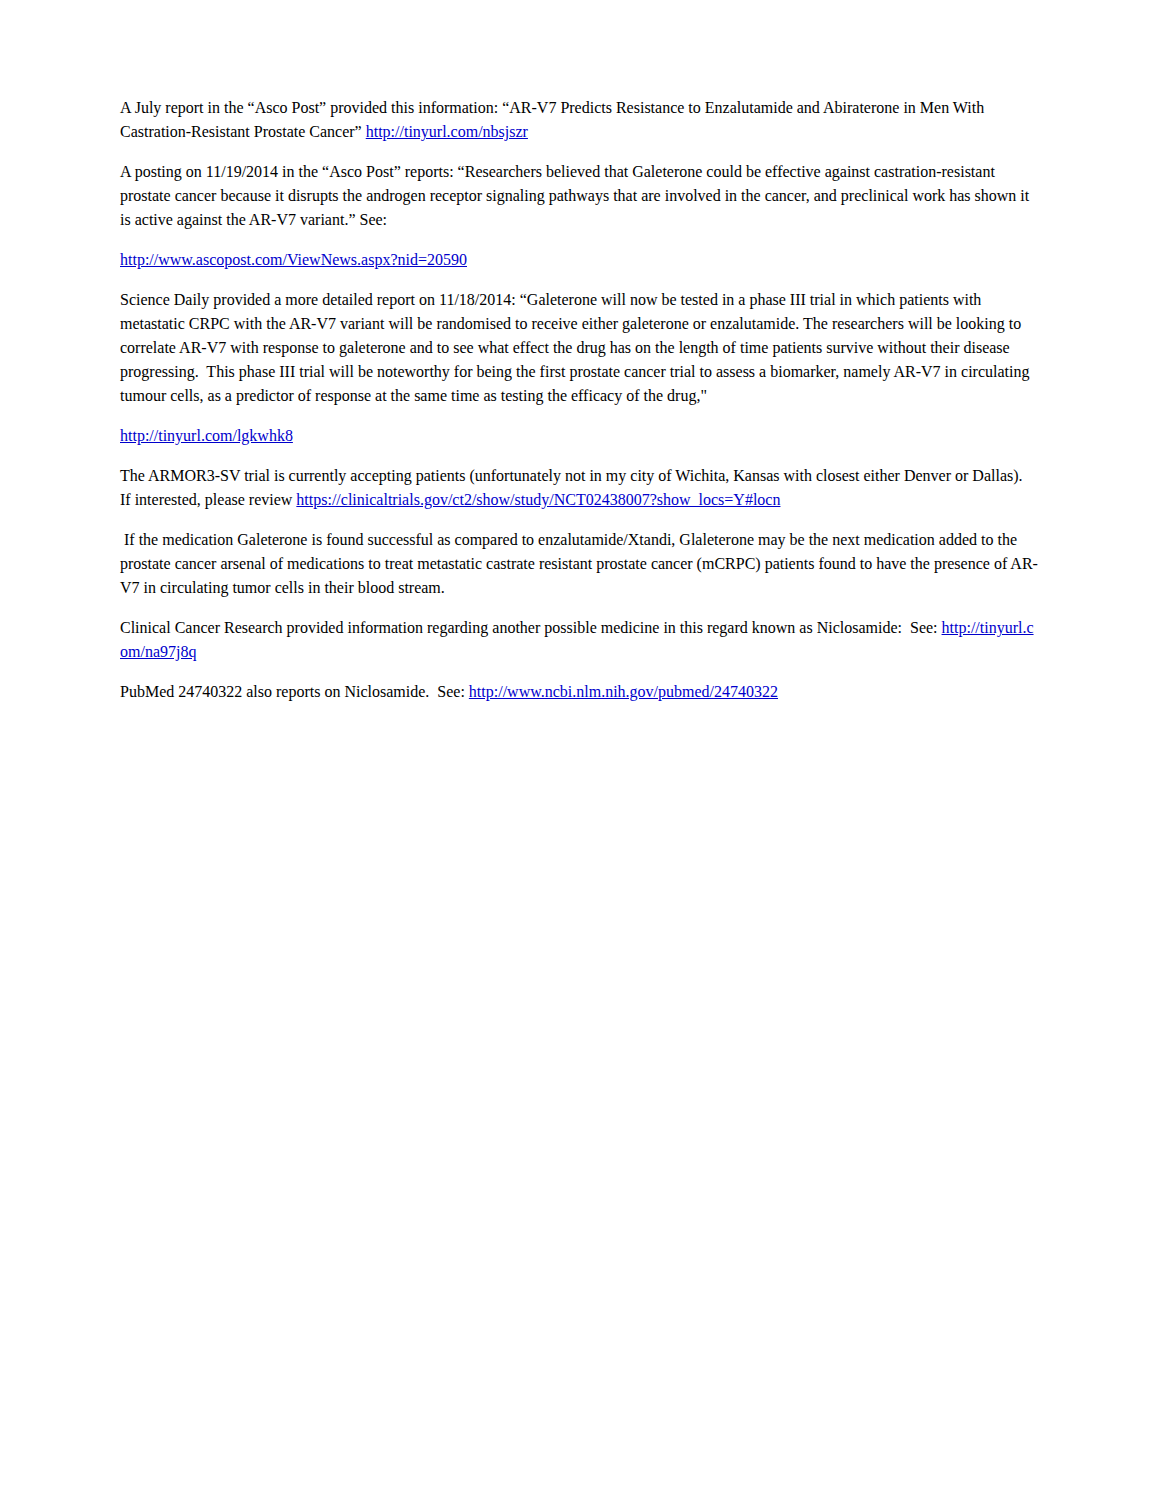A July report in the “Asco Post” provided this information: “AR-V7 Predicts Resistance to Enzalutamide and Abiraterone in Men With Castration-Resistant Prostate Cancer” http://tinyurl.com/nbsjszr
A posting on 11/19/2014 in the “Asco Post” reports: “Researchers believed that Galeterone could be effective against castration-resistant prostate cancer because it disrupts the androgen receptor signaling pathways that are involved in the cancer, and preclinical work has shown it is active against the AR-V7 variant.” See:
http://www.ascopost.com/ViewNews.aspx?nid=20590
Science Daily provided a more detailed report on 11/18/2014: “Galeterone will now be tested in a phase III trial in which patients with metastatic CRPC with the AR-V7 variant will be randomised to receive either galeterone or enzalutamide. The researchers will be looking to correlate AR-V7 with response to galeterone and to see what effect the drug has on the length of time patients survive without their disease progressing. This phase III trial will be noteworthy for being the first prostate cancer trial to assess a biomarker, namely AR-V7 in circulating tumour cells, as a predictor of response at the same time as testing the efficacy of the drug,"
http://tinyurl.com/lgkwhk8
The ARMOR3-SV trial is currently accepting patients (unfortunately not in my city of Wichita, Kansas with closest either Denver or Dallas). If interested, please review https://clinicaltrials.gov/ct2/show/study/NCT02438007?show_locs=Y#locn
If the medication Galeterone is found successful as compared to enzalutamide/Xtandi, Glaleterone may be the next medication added to the prostate cancer arsenal of medications to treat metastatic castrate resistant prostate cancer (mCRPC) patients found to have the presence of AR-V7 in circulating tumor cells in their blood stream.
Clinical Cancer Research provided information regarding another possible medicine in this regard known as Niclosamide: See: http://tinyurl.com/na97j8q
PubMed 24740322 also reports on Niclosamide. See: http://www.ncbi.nlm.nih.gov/pubmed/24740322